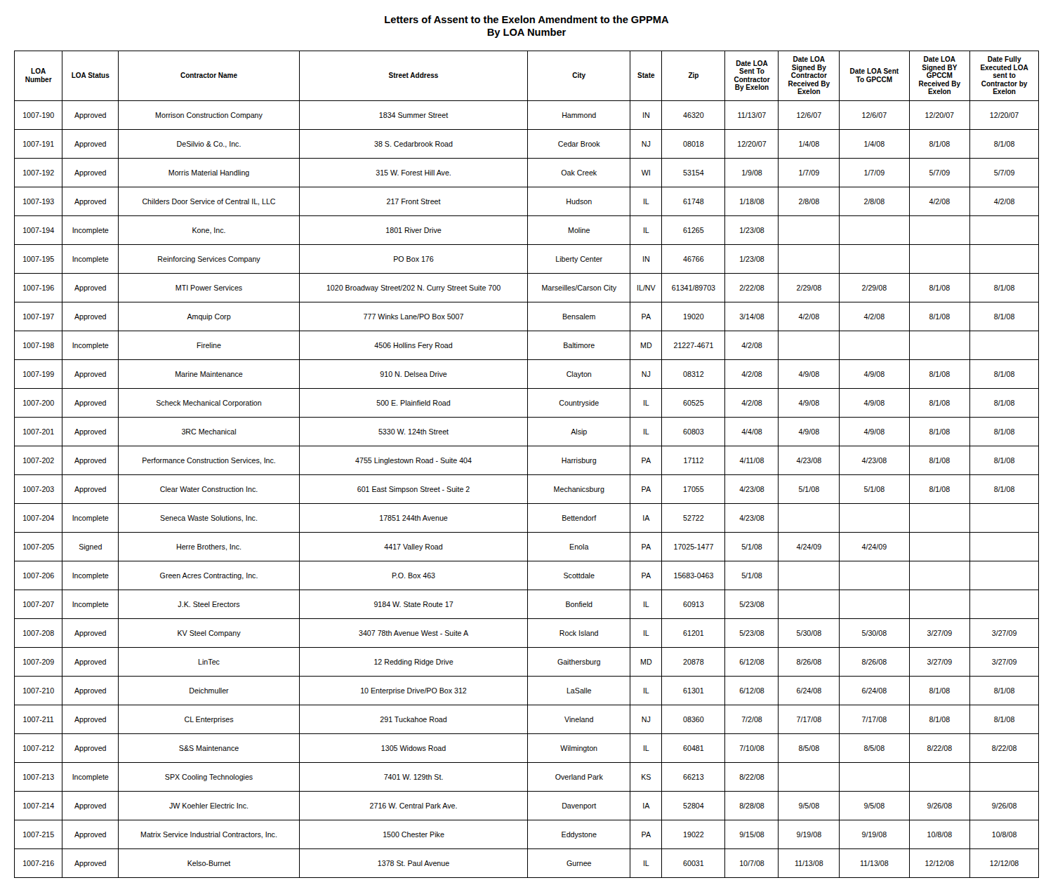Letters of Assent to the Exelon Amendment to the GPPMA
By LOA Number
| LOA Number | LOA Status | Contractor Name | Street Address | City | State | Zip | Date LOA Sent To Contractor By Exelon | Date LOA Signed By Contractor Received By Exelon | Date LOA Sent To GPCCM | Date LOA Signed BY GPCCM Received By Exelon | Date Fully Executed LOA sent to Contractor by Exelon |
| --- | --- | --- | --- | --- | --- | --- | --- | --- | --- | --- | --- |
| 1007-190 | Approved | Morrison Construction Company | 1834 Summer Street | Hammond | IN | 46320 | 11/13/07 | 12/6/07 | 12/6/07 | 12/20/07 | 12/20/07 |
| 1007-191 | Approved | DeSilvio & Co., Inc. | 38 S. Cedarbrook Road | Cedar Brook | NJ | 08018 | 12/20/07 | 1/4/08 | 1/4/08 | 8/1/08 | 8/1/08 |
| 1007-192 | Approved | Morris Material Handling | 315 W. Forest Hill Ave. | Oak Creek | WI | 53154 | 1/9/08 | 1/7/09 | 1/7/09 | 5/7/09 | 5/7/09 |
| 1007-193 | Approved | Childers Door Service of Central IL, LLC | 217 Front Street | Hudson | IL | 61748 | 1/18/08 | 2/8/08 | 2/8/08 | 4/2/08 | 4/2/08 |
| 1007-194 | Incomplete | Kone, Inc. | 1801 River Drive | Moline | IL | 61265 | 1/23/08 | | | | |
| 1007-195 | Incomplete | Reinforcing Services Company | PO Box 176 | Liberty Center | IN | 46766 | 1/23/08 | | | | |
| 1007-196 | Approved | MTI Power Services | 1020 Broadway Street/202 N. Curry Street Suite 700 | Marseilles/Carson City | IL/NV | 61341/89703 | 2/22/08 | 2/29/08 | 2/29/08 | 8/1/08 | 8/1/08 |
| 1007-197 | Approved | Amquip Corp | 777 Winks Lane/PO Box 5007 | Bensalem | PA | 19020 | 3/14/08 | 4/2/08 | 4/2/08 | 8/1/08 | 8/1/08 |
| 1007-198 | Incomplete | Fireline | 4506 Hollins Fery Road | Baltimore | MD | 21227-4671 | 4/2/08 | | | | |
| 1007-199 | Approved | Marine Maintenance | 910 N. Delsea Drive | Clayton | NJ | 08312 | 4/2/08 | 4/9/08 | 4/9/08 | 8/1/08 | 8/1/08 |
| 1007-200 | Approved | Scheck Mechanical Corporation | 500 E. Plainfield Road | Countryside | IL | 60525 | 4/2/08 | 4/9/08 | 4/9/08 | 8/1/08 | 8/1/08 |
| 1007-201 | Approved | 3RC Mechanical | 5330 W. 124th Street | Alsip | IL | 60803 | 4/4/08 | 4/9/08 | 4/9/08 | 8/1/08 | 8/1/08 |
| 1007-202 | Approved | Performance Construction Services, Inc. | 4755 Linglestown Road - Suite 404 | Harrisburg | PA | 17112 | 4/11/08 | 4/23/08 | 4/23/08 | 8/1/08 | 8/1/08 |
| 1007-203 | Approved | Clear Water Construction Inc. | 601 East Simpson Street - Suite 2 | Mechanicsburg | PA | 17055 | 4/23/08 | 5/1/08 | 5/1/08 | 8/1/08 | 8/1/08 |
| 1007-204 | Incomplete | Seneca Waste Solutions, Inc. | 17851 244th Avenue | Bettendorf | IA | 52722 | 4/23/08 | | | | |
| 1007-205 | Signed | Herre Brothers, Inc. | 4417 Valley Road | Enola | PA | 17025-1477 | 5/1/08 | 4/24/09 | 4/24/09 | | |
| 1007-206 | Incomplete | Green Acres Contracting, Inc. | P.O. Box 463 | Scottdale | PA | 15683-0463 | 5/1/08 | | | | |
| 1007-207 | Incomplete | J.K. Steel Erectors | 9184 W. State Route 17 | Bonfield | IL | 60913 | 5/23/08 | | | | |
| 1007-208 | Approved | KV Steel Company | 3407 78th Avenue West - Suite A | Rock Island | IL | 61201 | 5/23/08 | 5/30/08 | 5/30/08 | 3/27/09 | 3/27/09 |
| 1007-209 | Approved | LinTec | 12 Redding Ridge Drive | Gaithersburg | MD | 20878 | 6/12/08 | 8/26/08 | 8/26/08 | 3/27/09 | 3/27/09 |
| 1007-210 | Approved | Deichmuller | 10 Enterprise Drive/PO Box 312 | LaSalle | IL | 61301 | 6/12/08 | 6/24/08 | 6/24/08 | 8/1/08 | 8/1/08 |
| 1007-211 | Approved | CL Enterprises | 291 Tuckahoe Road | Vineland | NJ | 08360 | 7/2/08 | 7/17/08 | 7/17/08 | 8/1/08 | 8/1/08 |
| 1007-212 | Approved | S&S Maintenance | 1305 Widows Road | Wilmington | IL | 60481 | 7/10/08 | 8/5/08 | 8/5/08 | 8/22/08 | 8/22/08 |
| 1007-213 | Incomplete | SPX Cooling Technologies | 7401 W. 129th St. | Overland Park | KS | 66213 | 8/22/08 | | | | |
| 1007-214 | Approved | JW Koehler Electric Inc. | 2716 W. Central Park Ave. | Davenport | IA | 52804 | 8/28/08 | 9/5/08 | 9/5/08 | 9/26/08 | 9/26/08 |
| 1007-215 | Approved | Matrix Service Industrial Contractors, Inc. | 1500 Chester Pike | Eddystone | PA | 19022 | 9/15/08 | 9/19/08 | 9/19/08 | 10/8/08 | 10/8/08 |
| 1007-216 | Approved | Kelso-Burnet | 1378 St. Paul Avenue | Gurnee | IL | 60031 | 10/7/08 | 11/13/08 | 11/13/08 | 12/12/08 | 12/12/08 |